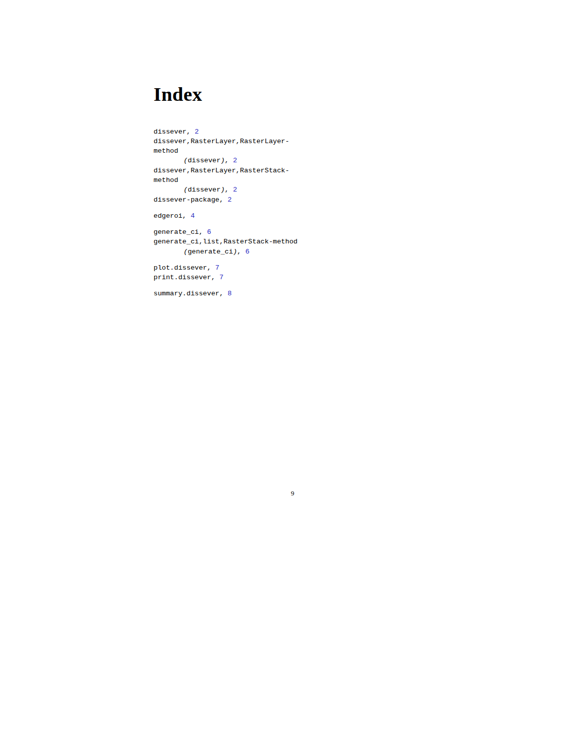Index
dissever, 2
dissever,RasterLayer,RasterLayer-method
(dissever), 2
dissever,RasterLayer,RasterStack-method
(dissever), 2
dissever-package, 2
edgeroi, 4
generate_ci, 6
generate_ci,list,RasterStack-method
(generate_ci), 6
plot.dissever, 7
print.dissever, 7
summary.dissever, 8
9